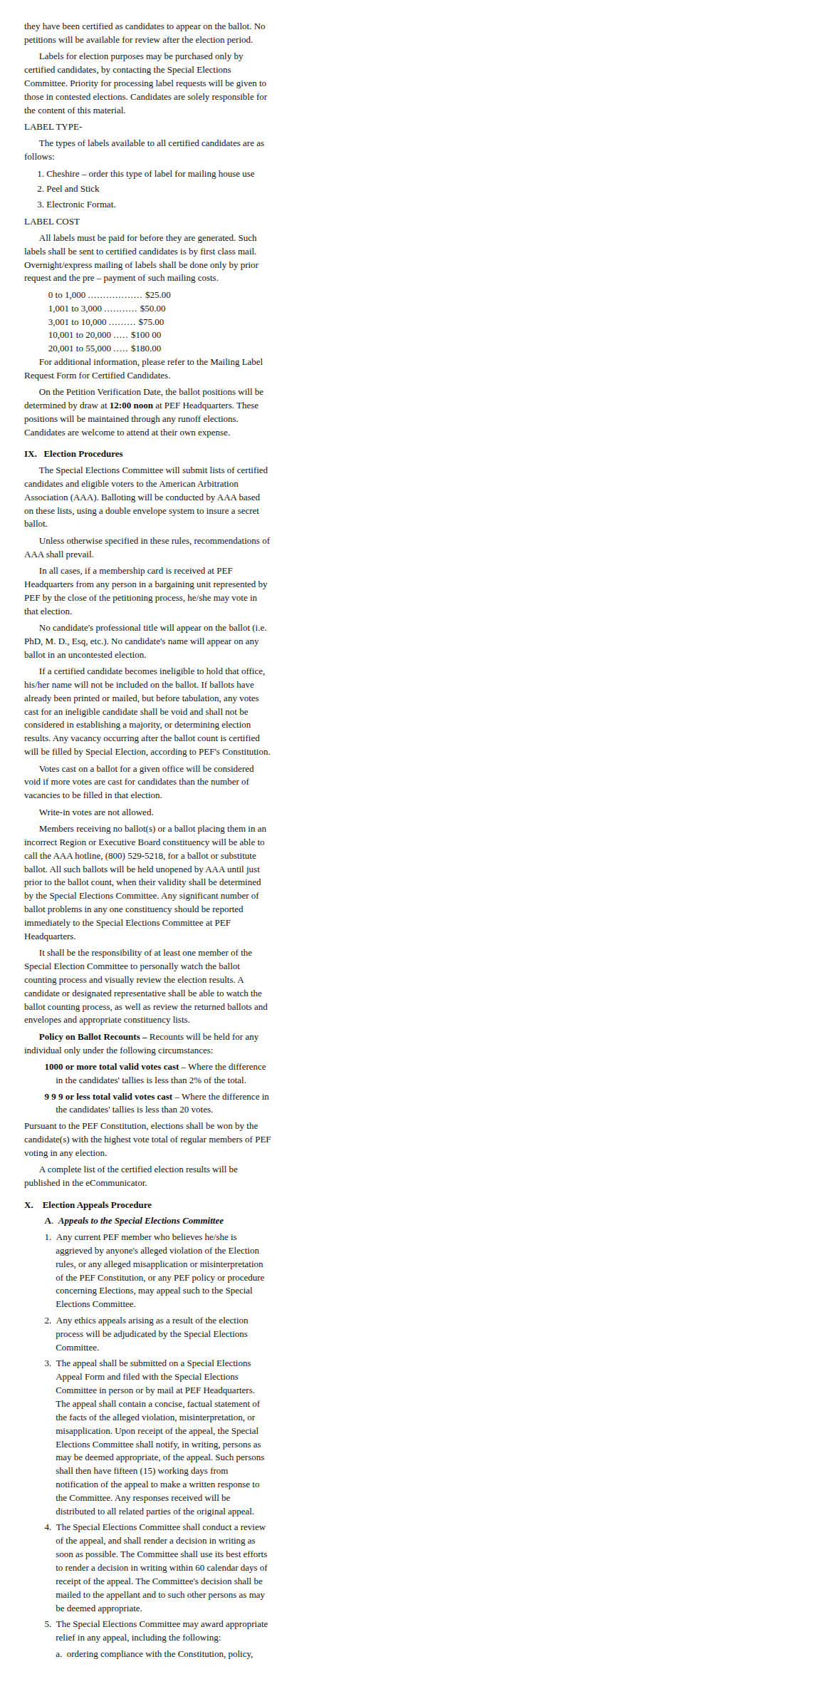they have been certified as candidates to appear on the ballot. No petitions will be available for review after the election period.
Labels for election purposes may be purchased only by certified candidates, by contacting the Special Elections Committee. Priority for processing label requests will be given to those in contested elections. Candidates are solely responsible for the content of this material.
Label Type-
The types of labels available to all certified candidates are as follows:
Cheshire – order this type of label for mailing house use
Peel and Stick
Electronic Format.
Label Cost
All labels must be paid for before they are generated. Such labels shall be sent to certified candidates is by first class mail. Overnight/express mailing of labels shall be done only by prior request and the pre – payment of such mailing costs.
0 to 1,000 .................. $25.00 1,001 to 3,000 ........... $50.00 3,001 to 10,000 ......... $75.00 10,001 to 20,000 ..... $100 00 20,001 to 55,000 ..... $180.00
For additional information, please refer to the Mailing Label Request Form for Certified Candidates.
On the Petition Verification Date, the ballot positions will be determined by draw at 12:00 noon at PEF Headquarters. These positions will be maintained through any runoff elections. Candidates are welcome to attend at their own expense.
IX. Election Procedures
The Special Elections Committee will submit lists of certified candidates and eligible voters to the American Arbitration Association (AAA). Balloting will be conducted by AAA based on these lists, using a double envelope system to insure a secret ballot.
Unless otherwise specified in these rules, recommendations of AAA shall prevail.
In all cases, if a membership card is received at PEF Headquarters from any person in a bargaining unit represented by PEF by the close of the petitioning process, he/she may vote in that election.
No candidate's professional title will appear on the ballot (i.e. PhD, M. D., Esq, etc.). No candidate's name will appear on any ballot in an uncontested election.
If a certified candidate becomes ineligible to hold that office, his/her name will not be included on the ballot. If ballots have already been printed or mailed, but before tabulation, any votes cast for an ineligible candidate shall be void and shall not be considered in establishing a majority, or determining election results. Any vacancy occurring after the ballot count is certified will be filled by Special Election, according to PEF's Constitution.
Votes cast on a ballot for a given office will be considered void if more votes are cast for candidates than the number of vacancies to be filled in that election.
Write-in votes are not allowed.
Members receiving no ballot(s) or a ballot placing them in an incorrect Region or Executive Board constituency will be able to call the AAA hotline, (800) 529-5218, for a ballot or substitute ballot. All such ballots will be held unopened by AAA until just prior to the ballot count, when their validity shall be determined by the Special Elections Committee. Any significant number of ballot problems in any one constituency should be reported immediately to the Special Elections Committee at PEF Headquarters.
It shall be the responsibility of at least one member of the Special Election Committee to personally watch the ballot counting process and visually review the election results. A candidate or designated representative shall be able to watch the ballot counting process, as well as review the returned ballots and envelopes and appropriate constituency lists.
Policy on Ballot Recounts – Recounts will be held for any individual only under the following circumstances:
1000 or more total valid votes cast – Where the difference in the candidates' tallies is less than 2% of the total.
9 9 9 or less total valid votes cast – Where the difference in the candidates' tallies is less than 20 votes.
Pursuant to the PEF Constitution, elections shall be won by the candidate(s) with the highest vote total of regular members of PEF voting in any election.
A complete list of the certified election results will be published in the eCommunicator.
X. Election Appeals Procedure
A. Appeals to the Special Elections Committee
1. Any current PEF member who believes he/she is aggrieved by anyone's alleged violation of the Election rules, or any alleged misapplication or misinterpretation of the PEF Constitution, or any PEF policy or procedure concerning Elections, may appeal such to the Special Elections Committee.
2. Any ethics appeals arising as a result of the election process will be adjudicated by the Special Elections Committee.
3. The appeal shall be submitted on a Special Elections Appeal Form and filed with the Special Elections Committee in person or by mail at PEF Headquarters. The appeal shall contain a concise, factual statement of the facts of the alleged violation, misinterpretation, or misapplication. Upon receipt of the appeal, the Special Elections Committee shall notify, in writing, persons as may be deemed appropriate, of the appeal. Such persons shall then have fifteen (15) working days from notification of the appeal to make a written response to the Committee. Any responses received will be distributed to all related parties of the original appeal.
4. The Special Elections Committee shall conduct a review of the appeal, and shall render a decision in writing as soon as possible. The Committee shall use its best efforts to render a decision in writing within 60 calendar days of receipt of the appeal. The Committee's decision shall be mailed to the appellant and to such other persons as may be deemed appropriate.
5. The Special Elections Committee may award appropriate relief in any appeal, including the following:
a. ordering compliance with the Constitution, policy,